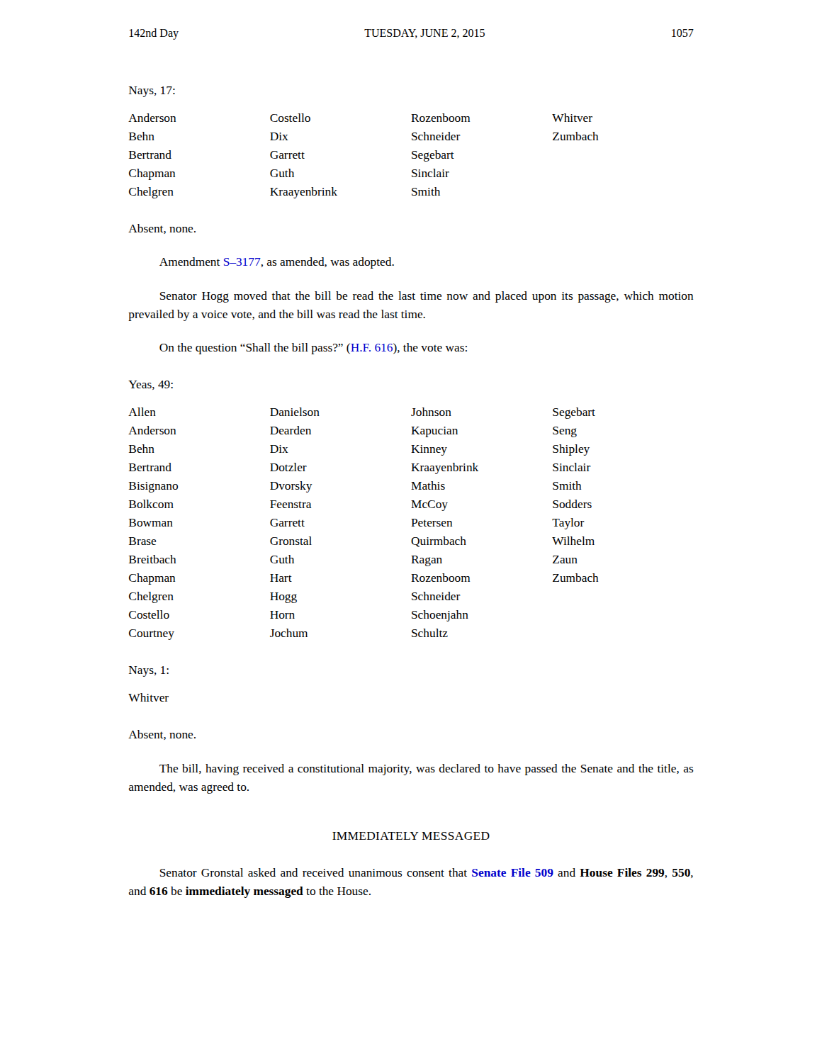142nd Day TUESDAY, JUNE 2, 2015 1057
Nays, 17:
| Anderson | Costello | Rozenboom | Whitver |
| Behn | Dix | Schneider | Zumbach |
| Bertrand | Garrett | Segebart | |
| Chapman | Guth | Sinclair | |
| Chelgren | Kraayenbrink | Smith | |
Absent, none.
Amendment S–3177, as amended, was adopted.
Senator Hogg moved that the bill be read the last time now and placed upon its passage, which motion prevailed by a voice vote, and the bill was read the last time.
On the question “Shall the bill pass?” (H.F. 616), the vote was:
Yeas, 49:
| Allen | Danielson | Johnson | Segebart |
| Anderson | Dearden | Kapucian | Seng |
| Behn | Dix | Kinney | Shipley |
| Bertrand | Dotzler | Kraayenbrink | Sinclair |
| Bisignano | Dvorsky | Mathis | Smith |
| Bolkcom | Feenstra | McCoy | Sodders |
| Bowman | Garrett | Petersen | Taylor |
| Brase | Gronstal | Quirmbach | Wilhelm |
| Breitbach | Guth | Ragan | Zaun |
| Chapman | Hart | Rozenboom | Zumbach |
| Chelgren | Hogg | Schneider | |
| Costello | Horn | Schoenjahn | |
| Courtney | Jochum | Schultz | |
Nays, 1:
| Whitver | | | |
Absent, none.
The bill, having received a constitutional majority, was declared to have passed the Senate and the title, as amended, was agreed to.
IMMEDIATELY MESSAGED
Senator Gronstal asked and received unanimous consent that Senate File 509 and House Files 299, 550, and 616 be immediately messaged to the House.